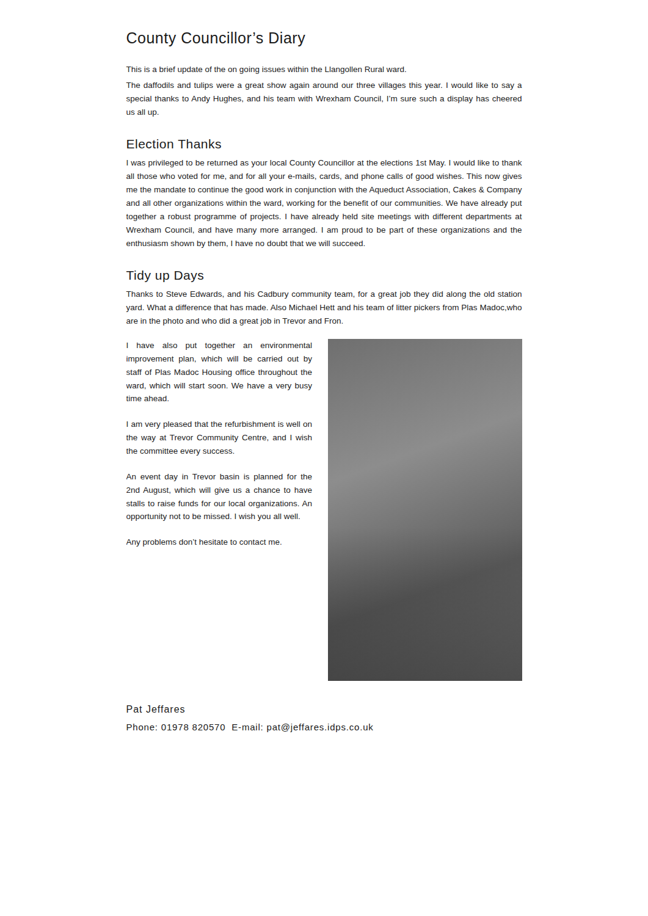County Councillor’s Diary
This is a brief update of the on going issues within the Llangollen Rural ward.
The daffodils and tulips were a great show again around our three villages this year. I would like to say a special thanks to Andy Hughes, and his team with Wrexham Council, I’m sure such a display has cheered us all up.
Election Thanks
I was privileged to be returned as your local County Councillor at the elections 1st May. I would like to thank all those who voted for me, and for all your e-mails, cards, and phone calls of good wishes. This now gives me the mandate to continue the good work in conjunction with the Aqueduct Association, Cakes & Company and all other organizations within the ward, working for the benefit of our communities. We have already put together a robust programme of projects. I have already held site meetings with different departments at Wrexham Council, and have many more arranged. I am proud to be part of these organizations and the enthusiasm shown by them, I have no doubt that we will succeed.
Tidy up Days
Thanks to Steve Edwards, and his Cadbury community team, for a great job they did along the old station yard. What a difference that has made. Also Michael Hett and his team of litter pickers from Plas Madoc,who are in the photo and who did a great job in Trevor and Fron.
I have also put together an environmental improvement plan, which will be carried out by staff of Plas Madoc Housing office throughout the ward, which will start soon. We have a very busy time ahead.
I am very pleased that the refurbishment is well on the way at Trevor Community Centre, and I wish the committee every success.
An event day in Trevor basin is planned for the 2nd August, which will give us a chance to have stalls to raise funds for our local organizations. An opportunity not to be missed. I wish you all well.
Any problems don’t hesitate to contact me.
Pat Jeffares
Phone: 01978 820570 E-mail: pat@jeffares.idps.co.uk